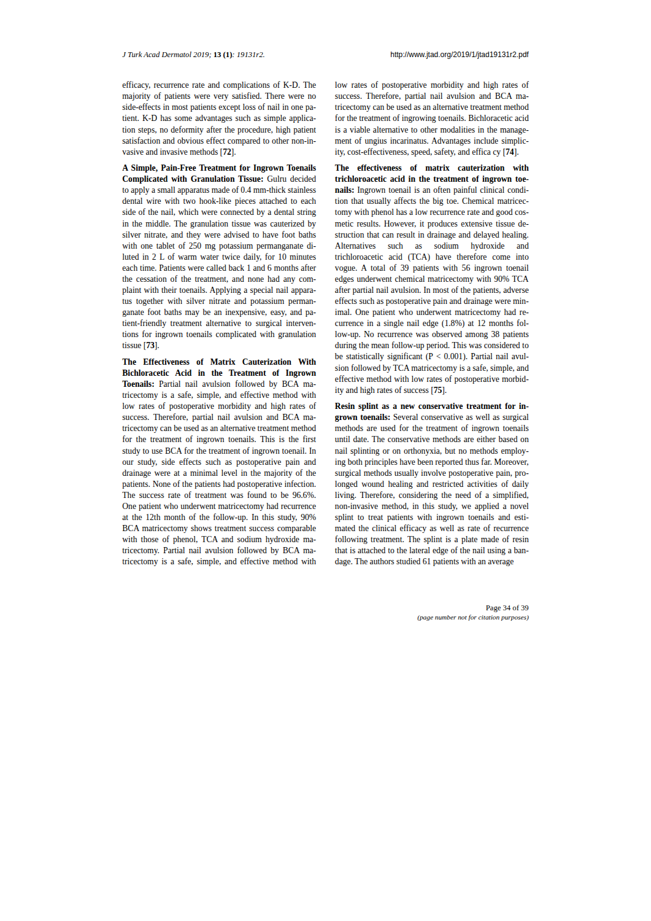J Turk Acad Dermatol 2019; 13 (1): 19131r2.
http://www.jtad.org/2019/1/jtad19131r2.pdf
efficacy, recurrence rate and complications of K-D. The majority of patients were very satisfied. There were no side-effects in most patients except loss of nail in one patient. K-D has some advantages such as simple application steps, no deformity after the procedure, high patient satisfaction and obvious effect compared to other non-invasive and invasive methods [72].
A Simple, Pain-Free Treatment for Ingrown Toenails Complicated with Granulation Tissue: Gulru decided to apply a small apparatus made of 0.4 mm-thick stainless dental wire with two hook-like pieces attached to each side of the nail, which were connected by a dental string in the middle. The granulation tissue was cauterized by silver nitrate, and they were advised to have foot baths with one tablet of 250 mg potassium permanganate diluted in 2 L of warm water twice daily, for 10 minutes each time. Patients were called back 1 and 6 months after the cessation of the treatment, and none had any complaint with their toenails. Applying a special nail apparatus together with silver nitrate and potassium permanganate foot baths may be an inexpensive, easy, and patient-friendly treatment alternative to surgical interventions for ingrown toenails complicated with granulation tissue [73].
The Effectiveness of Matrix Cauterization With Bichloracetic Acid in the Treatment of Ingrown Toenails: Partial nail avulsion followed by BCA matricectomy is a safe, simple, and effective method with low rates of postoperative morbidity and high rates of success. Therefore, partial nail avulsion and BCA matricectomy can be used as an alternative treatment method for the treatment of ingrown toenails. This is the first study to use BCA for the treatment of ingrown toenail. In our study, side effects such as postoperative pain and drainage were at a minimal level in the majority of the patients. None of the patients had postoperative infection. The success rate of treatment was found to be 96.6%. One patient who underwent matricectomy had recurrence at the 12th month of the follow-up. In this study, 90% BCA matricectomy shows treatment success comparable with those of phenol, TCA and sodium hydroxide matricectomy. Partial nail avulsion followed by BCA matricectomy is a safe, simple, and effective method with low rates of postoperative morbidity and high rates of success. Therefore, partial nail avulsion and BCA matricectomy can be used as an alternative treatment method for the treatment of ingrowing toenails. Bichloracetic acid is a viable alternative to other modalities in the management of ungius incarinatus. Advantages include simplicity, cost-effectiveness, speed, safety, and effica cy [74].
The effectiveness of matrix cauterization with trichloroacetic acid in the treatment of ingrown toenails: Ingrown toenail is an often painful clinical condition that usually affects the big toe. Chemical matricectomy with phenol has a low recurrence rate and good cosmetic results. However, it produces extensive tissue destruction that can result in drainage and delayed healing. Alternatives such as sodium hydroxide and trichloroacetic acid (TCA) have therefore come into vogue. A total of 39 patients with 56 ingrown toenail edges underwent chemical matricectomy with 90% TCA after partial nail avulsion. In most of the patients, adverse effects such as postoperative pain and drainage were minimal. One patient who underwent matricectomy had recurrence in a single nail edge (1.8%) at 12 months follow-up. No recurrence was observed among 38 patients during the mean follow-up period. This was considered to be statistically significant (P < 0.001). Partial nail avulsion followed by TCA matricectomy is a safe, simple, and effective method with low rates of postoperative morbidity and high rates of success [75].
Resin splint as a new conservative treatment for ingrown toenails: Several conservative as well as surgical methods are used for the treatment of ingrown toenails until date. The conservative methods are either based on nail splinting or on orthonyxia, but no methods employing both principles have been reported thus far. Moreover, surgical methods usually involve postoperative pain, prolonged wound healing and restricted activities of daily living. Therefore, considering the need of a simplified, non-invasive method, in this study, we applied a novel splint to treat patients with ingrown toenails and estimated the clinical efficacy as well as rate of recurrence following treatment. The splint is a plate made of resin that is attached to the lateral edge of the nail using a bandage. The authors studied 61 patients with an average
Page 34 of 39
(page number not for citation purposes)